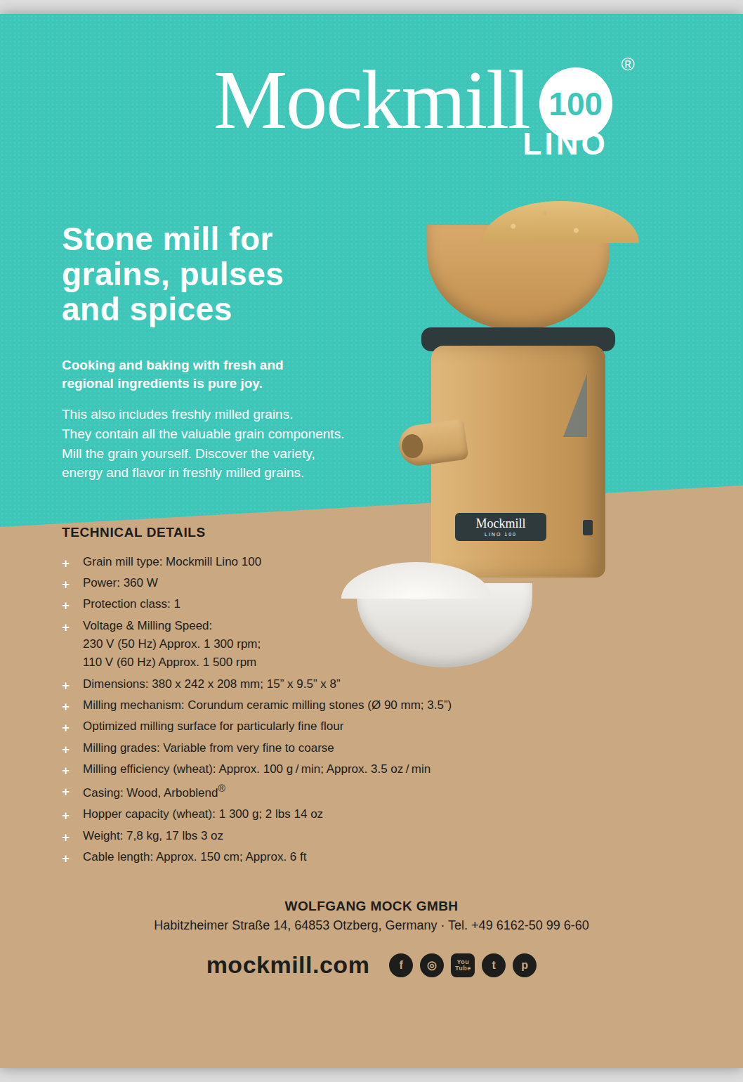Mockmill 100 ® LINO
Stone mill for
grains, pulses
and spices
Cooking and baking with fresh and
regional ingredients is pure joy.
This also includes freshly milled grains.
They contain all the valuable grain components.
Mill the grain yourself. Discover the variety,
energy and flavor in freshly milled grains.
MockmillLINO 100
TECHNICAL DETAILS
Grain mill type: Mockmill Lino 100
Power: 360 W
Protection class: 1
Voltage & Milling Speed: 230 V (50 Hz) Approx. 1 300 rpm; 110 V (60 Hz) Approx. 1 500 rpm
Dimensions: 380 x 242 x 208 mm; 15” x 9.5” x 8”
Milling mechanism: Corundum ceramic milling stones (Ø 90 mm; 3.5”)
Optimized milling surface for particularly fine flour
Milling grades: Variable from very fine to coarse
Milling efficiency (wheat): Approx. 100 g / min; Approx. 3.5 oz / min
Casing: Wood, Arboblend®
Hopper capacity (wheat): 1 300 g; 2 lbs 14 oz
Weight: 7,8 kg, 17 lbs 3 oz
Cable length: Approx. 150 cm; Approx. 6 ft
WOLFGANG MOCK GMBH
Habitzheimer Straße 14, 64853 Otzberg, Germany · Tel. +49 6162-50 99 6-60
mockmill.com f ◎ You
Tube t p